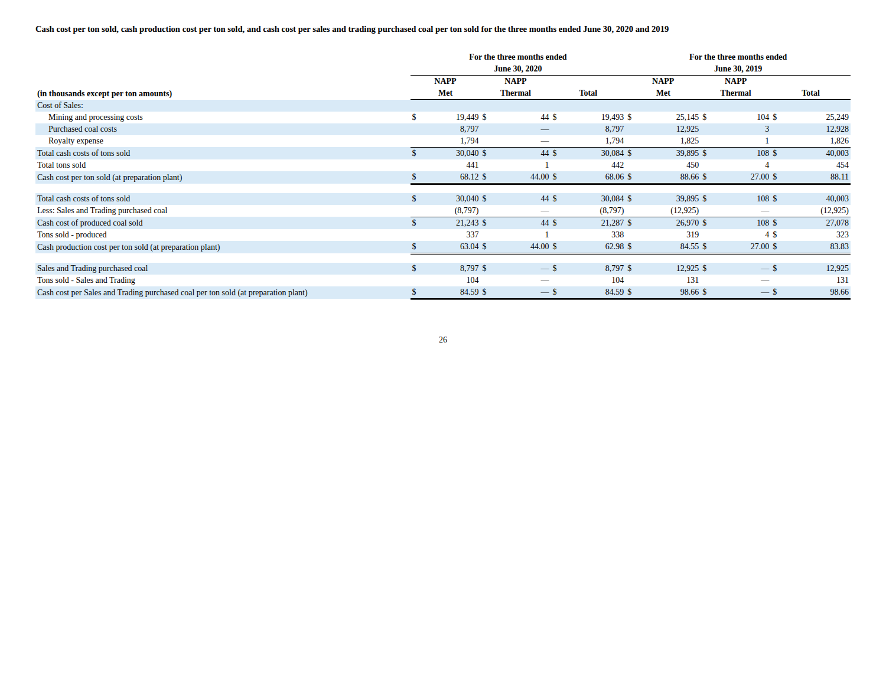Cash cost per ton sold, cash production cost per ton sold, and cash cost per sales and trading purchased coal per ton sold for the three months ended June 30, 2020 and 2019
| | For the three months ended | For the three months ended |
| | June 30, 2020 | June 30, 2019 |
| | NAPP | NAPP | | NAPP | NAPP | |
| (in thousands except per ton amounts) | Met | Thermal | Total | Met | Thermal | Total |
| Cost of Sales: | | | | | | | | | | | | |
| Mining and processing costs | $ | 19,449 | $ | 44 | $ | 19,493 | $ | 25,145 | $ | 104 | $ | 25,249 |
| Purchased coal costs | | 8,797 | | — | | 8,797 | | 12,925 | | 3 | | 12,928 |
| Royalty expense | | 1,794 | | — | | 1,794 | | 1,825 | | 1 | | 1,826 |
| Total cash costs of tons sold | $ | 30,040 | $ | 44 | $ | 30,084 | $ | 39,895 | $ | 108 | $ | 40,003 |
| Total tons sold | | 441 | | 1 | | 442 | | 450 | | 4 | | 454 |
| Cash cost per ton sold (at preparation plant) | $ | 68.12 | $ | 44.00 | $ | 68.06 | $ | 88.66 | $ | 27.00 | $ | 88.11 |
| Total cash costs of tons sold | $ | 30,040 | $ | 44 | $ | 30,084 | $ | 39,895 | $ | 108 | $ | 40,003 |
| Less: Sales and Trading purchased coal | | (8,797) | | — | | (8,797) | | (12,925) | | — | | (12,925) |
| Cash cost of produced coal sold | $ | 21,243 | $ | 44 | $ | 21,287 | $ | 26,970 | $ | 108 | $ | 27,078 |
| Tons sold - produced | | 337 | | 1 | | 338 | | 319 | | 4 | $ | 323 |
| Cash production cost per ton sold (at preparation plant) | $ | 63.04 | $ | 44.00 | $ | 62.98 | $ | 84.55 | $ | 27.00 | $ | 83.83 |
| Sales and Trading purchased coal | $ | 8,797 | $ | — | $ | 8,797 | $ | 12,925 | $ | — | $ | 12,925 |
| Tons sold - Sales and Trading | | 104 | | — | | 104 | | 131 | | — | | 131 |
| Cash cost per Sales and Trading purchased coal per ton sold (at preparation plant) | $ | 84.59 | $ | — | $ | 84.59 | $ | 98.66 | $ | — | $ | 98.66 |
26